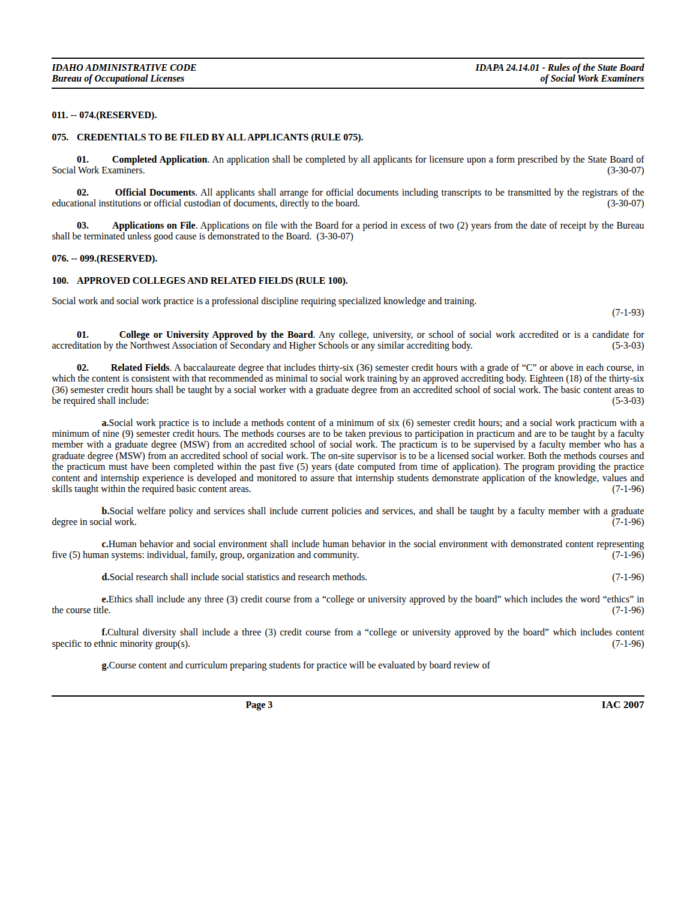| IDAHO ADMINISTRATIVE CODE Bureau of Occupational Licenses | IDAPA 24.14.01 - Rules of the State Board of Social Work Examiners |
011. -- 074.(RESERVED).
075. CREDENTIALS TO BE FILED BY ALL APPLICANTS (RULE 075).
01. Completed Application. An application shall be completed by all applicants for licensure upon a form prescribed by the State Board of Social Work Examiners.(3-30-07)
02. Official Documents. All applicants shall arrange for official documents including transcripts to be transmitted by the registrars of the educational institutions or official custodian of documents, directly to the board.(3-30-07)
03. Applications on File. Applications on file with the Board for a period in excess of two (2) years from the date of receipt by the Bureau shall be terminated unless good cause is demonstrated to the Board. (3-30-07)
076. -- 099.(RESERVED).
100. APPROVED COLLEGES AND RELATED FIELDS (RULE 100).
Social work and social work practice is a professional discipline requiring specialized knowledge and training.
(7-1-93)
01. College or University Approved by the Board. Any college, university, or school of social work accredited or is a candidate for accreditation by the Northwest Association of Secondary and Higher Schools or any similar accrediting body.(5-3-03)
02. Related Fields. A baccalaureate degree that includes thirty-six (36) semester credit hours with a grade of “C” or above in each course, in which the content is consistent with that recommended as minimal to social work training by an approved accrediting body. Eighteen (18) of the thirty-six (36) semester credit hours shall be taught by a social worker with a graduate degree from an accredited school of social work. The basic content areas to be required shall include:(5-3-03)
a. Social work practice is to include a methods content of a minimum of six (6) semester credit hours; and a social work practicum with a minimum of nine (9) semester credit hours. The methods courses are to be taken previous to participation in practicum and are to be taught by a faculty member with a graduate degree (MSW) from an accredited school of social work. The practicum is to be supervised by a faculty member who has a graduate degree (MSW) from an accredited school of social work. The on-site supervisor is to be a licensed social worker. Both the methods courses and the practicum must have been completed within the past five (5) years (date computed from time of application). The program providing the practice content and internship experience is developed and monitored to assure that internship students demonstrate application of the knowledge, values and skills taught within the required basic content areas.(7-1-96)
b. Social welfare policy and services shall include current policies and services, and shall be taught by a faculty member with a graduate degree in social work.(7-1-96)
c. Human behavior and social environment shall include human behavior in the social environment with demonstrated content representing five (5) human systems: individual, family, group, organization and community.(7-1-96)
d. Social research shall include social statistics and research methods.(7-1-96)
e. Ethics shall include any three (3) credit course from a “college or university approved by the board” which includes the word “ethics” in the course title.(7-1-96)
f. Cultural diversity shall include a three (3) credit course from a “college or university approved by the board” which includes content specific to ethnic minority group(s).(7-1-96)
g. Course content and curriculum preparing students for practice will be evaluated by board review of
| Page 3 | IAC 2007 |